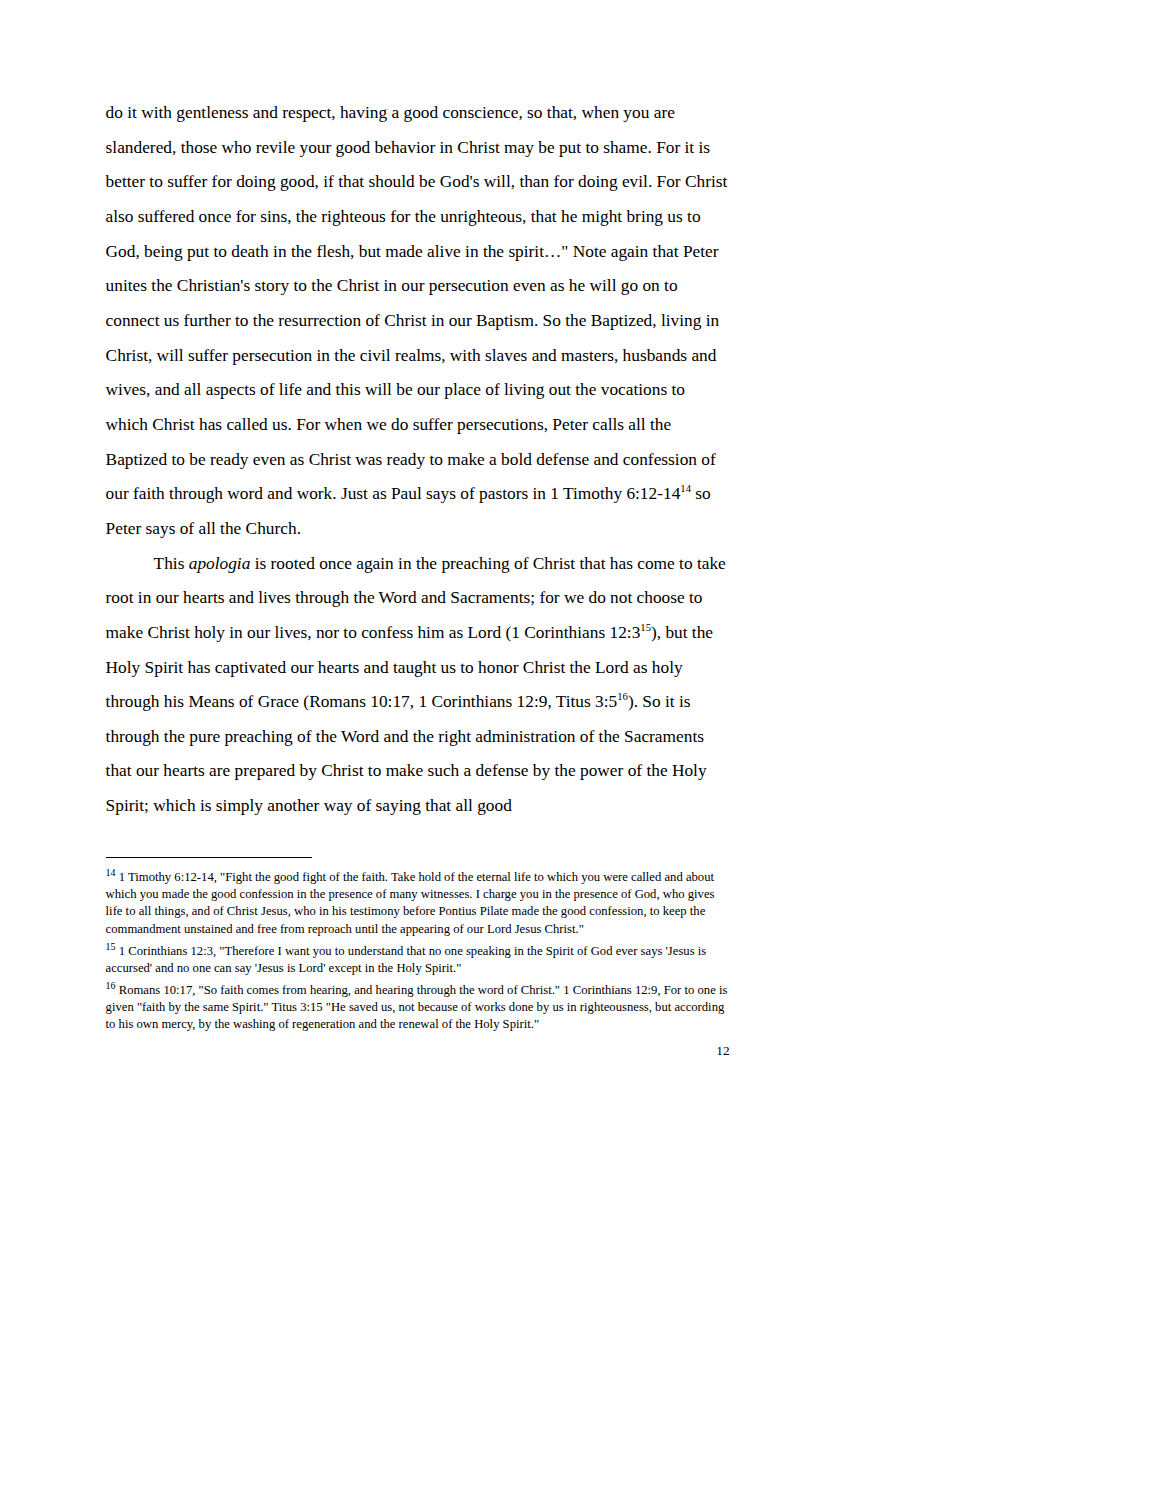do it with gentleness and respect, having a good conscience, so that, when you are slandered, those who revile your good behavior in Christ may be put to shame. For it is better to suffer for doing good, if that should be God's will, than for doing evil. For Christ also suffered once for sins, the righteous for the unrighteous, that he might bring us to God, being put to death in the flesh, but made alive in the spirit…" Note again that Peter unites the Christian's story to the Christ in our persecution even as he will go on to connect us further to the resurrection of Christ in our Baptism. So the Baptized, living in Christ, will suffer persecution in the civil realms, with slaves and masters, husbands and wives, and all aspects of life and this will be our place of living out the vocations to which Christ has called us. For when we do suffer persecutions, Peter calls all the Baptized to be ready even as Christ was ready to make a bold defense and confession of our faith through word and work. Just as Paul says of pastors in 1 Timothy 6:12-1414 so Peter says of all the Church.
This apologia is rooted once again in the preaching of Christ that has come to take root in our hearts and lives through the Word and Sacraments; for we do not choose to make Christ holy in our lives, nor to confess him as Lord (1 Corinthians 12:315), but the Holy Spirit has captivated our hearts and taught us to honor Christ the Lord as holy through his Means of Grace (Romans 10:17, 1 Corinthians 12:9, Titus 3:516). So it is through the pure preaching of the Word and the right administration of the Sacraments that our hearts are prepared by Christ to make such a defense by the power of the Holy Spirit; which is simply another way of saying that all good
14 1 Timothy 6:12-14, "Fight the good fight of the faith. Take hold of the eternal life to which you were called and about which you made the good confession in the presence of many witnesses. I charge you in the presence of God, who gives life to all things, and of Christ Jesus, who in his testimony before Pontius Pilate made the good confession, to keep the commandment unstained and free from reproach until the appearing of our Lord Jesus Christ."
15 1 Corinthians 12:3, "Therefore I want you to understand that no one speaking in the Spirit of God ever says 'Jesus is accursed' and no one can say 'Jesus is Lord' except in the Holy Spirit."
16 Romans 10:17, "So faith comes from hearing, and hearing through the word of Christ." 1 Corinthians 12:9, For to one is given "faith by the same Spirit." Titus 3:15 "He saved us, not because of works done by us in righteousness, but according to his own mercy, by the washing of regeneration and the renewal of the Holy Spirit."
12